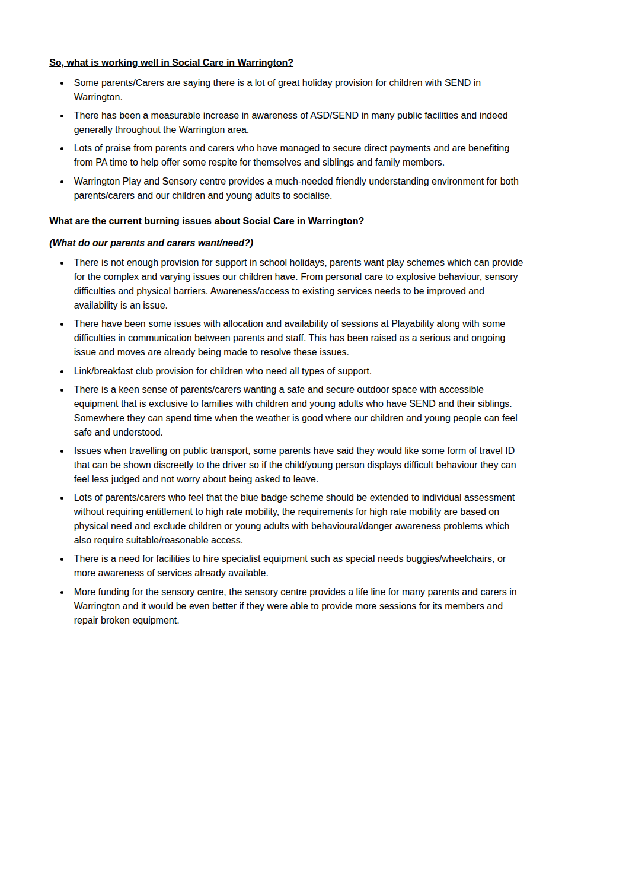So, what is working well in Social Care in Warrington?
Some parents/Carers are saying there is a lot of great holiday provision for children with SEND in Warrington.
There has been a measurable increase in awareness of ASD/SEND in many public facilities and indeed generally throughout the Warrington area.
Lots of praise from parents and carers who have managed to secure direct payments and are benefiting from PA time to help offer some respite for themselves and siblings and family members.
Warrington Play and Sensory centre provides a much-needed friendly understanding environment for both parents/carers and our children and young adults to socialise.
What are the current burning issues about Social Care in Warrington?
(What do our parents and carers want/need?)
There is not enough provision for support in school holidays, parents want play schemes which can provide for the complex and varying issues our children have. From personal care to explosive behaviour, sensory difficulties and physical barriers. Awareness/access to existing services needs to be improved and availability is an issue.
There have been some issues with allocation and availability of sessions at Playability along with some difficulties in communication between parents and staff. This has been raised as a serious and ongoing issue and moves are already being made to resolve these issues.
Link/breakfast club provision for children who need all types of support.
There is a keen sense of parents/carers wanting a safe and secure outdoor space with accessible equipment that is exclusive to families with children and young adults who have SEND and their siblings. Somewhere they can spend time when the weather is good where our children and young people can feel safe and understood.
Issues when travelling on public transport, some parents have said they would like some form of travel ID that can be shown discreetly to the driver so if the child/young person displays difficult behaviour they can feel less judged and not worry about being asked to leave.
Lots of parents/carers who feel that the blue badge scheme should be extended to individual assessment without requiring entitlement to high rate mobility, the requirements for high rate mobility are based on physical need and exclude children or young adults with behavioural/danger awareness problems which also require suitable/reasonable access.
There is a need for facilities to hire specialist equipment such as special needs buggies/wheelchairs, or more awareness of services already available.
More funding for the sensory centre, the sensory centre provides a life line for many parents and carers in Warrington and it would be even better if they were able to provide more sessions for its members and repair broken equipment.